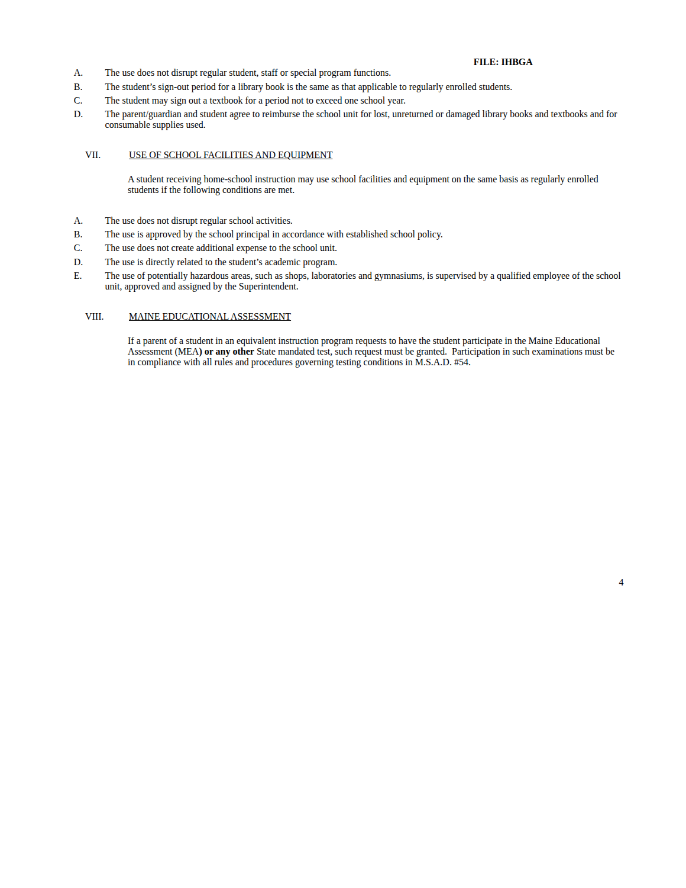FILE: IHBGA
| A. | The use does not disrupt regular student, staff or special program functions. |
| B. | The student’s sign-out period for a library book is the same as that applicable to regularly enrolled students. |
| C. | The student may sign out a textbook for a period not to exceed one school year. |
| D. | The parent/guardian and student agree to reimburse the school unit for lost, unreturned or damaged library books and textbooks and for consumable supplies used. |
| VII. | USE OF SCHOOL FACILITIES AND EQUIPMENT |
A student receiving home-school instruction may use school facilities and equipment on the same basis as regularly enrolled students if the following conditions are met.
| A. | The use does not disrupt regular school activities. |
| B. | The use is approved by the school principal in accordance with established school policy. |
| C. | The use does not create additional expense to the school unit. |
| D. | The use is directly related to the student’s academic program. |
| E. | The use of potentially hazardous areas, such as shops, laboratories and gymnasiums, is supervised by a qualified employee of the school unit, approved and assigned by the Superintendent. |
| VIII. | MAINE EDUCATIONAL ASSESSMENT |
If a parent of a student in an equivalent instruction program requests to have the student participate in the Maine Educational Assessment (MEA) or any other State mandated test, such request must be granted. Participation in such examinations must be in compliance with all rules and procedures governing testing conditions in M.S.A.D. #54.
4